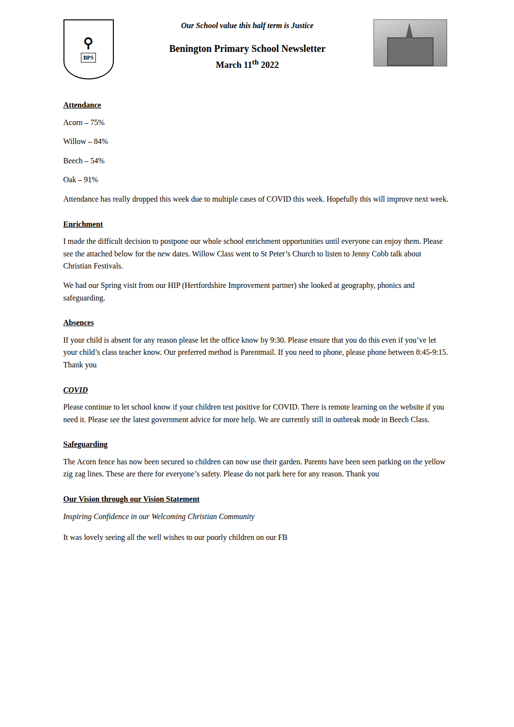⚲ BPS
Our School value this half term is Justice
Benington Primary School Newsletter
March 11th 2022
Attendance
Acorn – 75%
Willow – 84%
Beech – 54%
Oak – 91%
Attendance has really dropped this week due to multiple cases of COVID this week. Hopefully this will improve next week.
Enrichment
I made the difficult decision to postpone our whole school enrichment opportunities until everyone can enjoy them. Please see the attached below for the new dates. Willow Class went to St Peter’s Church to listen to Jenny Cobb talk about Christian Festivals.
We had our Spring visit from our HIP (Hertfordshire Improvement partner) she looked at geography, phonics and safeguarding.
Absences
If your child is absent for any reason please let the office know by 9:30. Please ensure that you do this even if you’ve let your child’s class teacher know. Our preferred method is Parentmail. If you need to phone, please phone between 8:45-9:15. Thank you
COVID
Please continue to let school know if your children test positive for COVID. There is remote learning on the website if you need it. Please see the latest government advice for more help. We are currently still in outbreak mode in Beech Class.
Safeguarding
The Acorn fence has now been secured so children can now use their garden. Parents have been seen parking on the yellow zig zag lines. These are there for everyone’s safety. Please do not park here for any reason. Thank you
Our Vision through our Vision Statement
Inspiring Confidence in our Welcoming Christian Community
It was lovely seeing all the well wishes to our poorly children on our FB